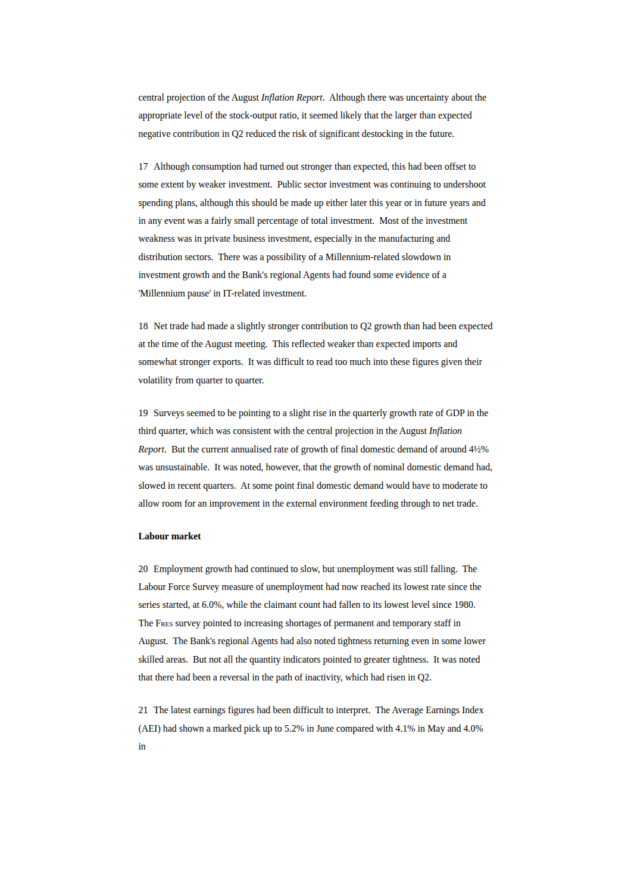central projection of the August Inflation Report. Although there was uncertainty about the appropriate level of the stock-output ratio, it seemed likely that the larger than expected negative contribution in Q2 reduced the risk of significant destocking in the future.
17 Although consumption had turned out stronger than expected, this had been offset to some extent by weaker investment. Public sector investment was continuing to undershoot spending plans, although this should be made up either later this year or in future years and in any event was a fairly small percentage of total investment. Most of the investment weakness was in private business investment, especially in the manufacturing and distribution sectors. There was a possibility of a Millennium-related slowdown in investment growth and the Bank's regional Agents had found some evidence of a 'Millennium pause' in IT-related investment.
18 Net trade had made a slightly stronger contribution to Q2 growth than had been expected at the time of the August meeting. This reflected weaker than expected imports and somewhat stronger exports. It was difficult to read too much into these figures given their volatility from quarter to quarter.
19 Surveys seemed to be pointing to a slight rise in the quarterly growth rate of GDP in the third quarter, which was consistent with the central projection in the August Inflation Report. But the current annualised rate of growth of final domestic demand of around 4½% was unsustainable. It was noted, however, that the growth of nominal domestic demand had, slowed in recent quarters. At some point final domestic demand would have to moderate to allow room for an improvement in the external environment feeding through to net trade.
Labour market
20 Employment growth had continued to slow, but unemployment was still falling. The Labour Force Survey measure of unemployment had now reached its lowest rate since the series started, at 6.0%, while the claimant count had fallen to its lowest level since 1980. The Fres survey pointed to increasing shortages of permanent and temporary staff in August. The Bank's regional Agents had also noted tightness returning even in some lower skilled areas. But not all the quantity indicators pointed to greater tightness. It was noted that there had been a reversal in the path of inactivity, which had risen in Q2.
21 The latest earnings figures had been difficult to interpret. The Average Earnings Index (AEI) had shown a marked pick up to 5.2% in June compared with 4.1% in May and 4.0% in